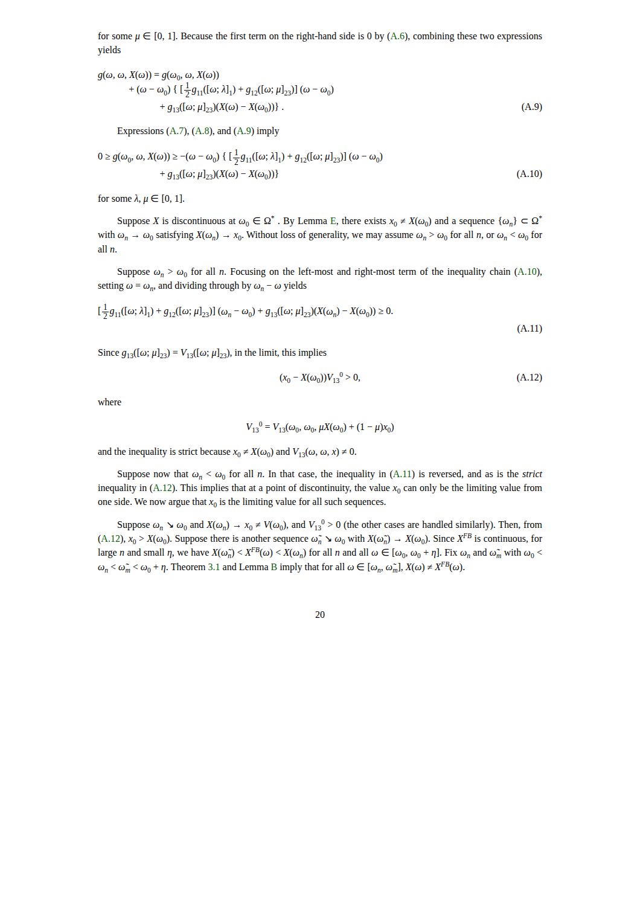for some μ ∈ [0, 1]. Because the first term on the right-hand side is 0 by (A.6), combining these two expressions yields
g(ω, ω, X(ω)) = g(ω0, ω, X(ω)) + (ω − ω0) { [12 g11([ω; λ]1) + g12([ω; μ]23)] (ω − ω0) + g13([ω; μ]23)(X(ω) − X(ω0))} . (A.9)
Expressions (A.7), (A.8), and (A.9) imply
0 ≥ g(ω0, ω, X(ω)) ≥ −(ω − ω0) { [12 g11([ω; λ]1) + g12([ω; μ]23)] (ω − ω0) + g13([ω; μ]23)(X(ω) − X(ω0))} (A.10)
for some λ, μ ∈ [0, 1].
Suppose X is discontinuous at ω0 ∈ Ω* . By Lemma E, there exists x0 ≠ X(ω0) and a sequence {ωn} ⊂ Ω* with ωn → ω0 satisfying X(ωn) → x0. Without loss of generality, we may assume ωn > ω0 for all n, or ωn < ω0 for all n.
Suppose ωn > ω0 for all n. Focusing on the left-most and right-most term of the inequality chain (A.10), setting ω = ωn, and dividing through by ωn − ω yields
[12 g11([ω; λ]1) + g12([ω; μ]23)] (ωn − ω0) + g13([ω; μ]23)(X(ωn) − X(ω0)) ≥ 0.
(A.11)
Since g13([ω; μ]23) = V13([ω; μ]23), in the limit, this implies
(x0 − X(ω0))V130 > 0, (A.12)
where
V130 = V13(ω0, ω0, μX(ω0) + (1 − μ)x0)
and the inequality is strict because x0 ≠ X(ω0) and V13(ω, ω, x) ≠ 0.
Suppose now that ωn < ω0 for all n. In that case, the inequality in (A.11) is reversed, and as is the strict inequality in (A.12). This implies that at a point of discontinuity, the value x0 can only be the limiting value from one side. We now argue that x0 is the limiting value for all such sequences.
Suppose ωn ↘ ω0 and X(ωn) → x0 ≠ V(ω0), and V130 > 0 (the other cases are handled similarly). Then, from (A.12), x0 > X(ω0). Suppose there is another sequence ω̃n ↘ ω0 with X(ω̃n) → X(ω0). Since XFB is continuous, for large n and small η, we have X(ω̃n) < XFB(ω) < X(ωn) for all n and all ω ∈ [ω0, ω0 + η]. Fix ωn and ω̃m with ω0 < ωn < ω̃m < ω0 + η. Theorem 3.1 and Lemma B imply that for all ω ∈ [ωn, ω̃m], X(ω) ≠ XFB(ω).
20